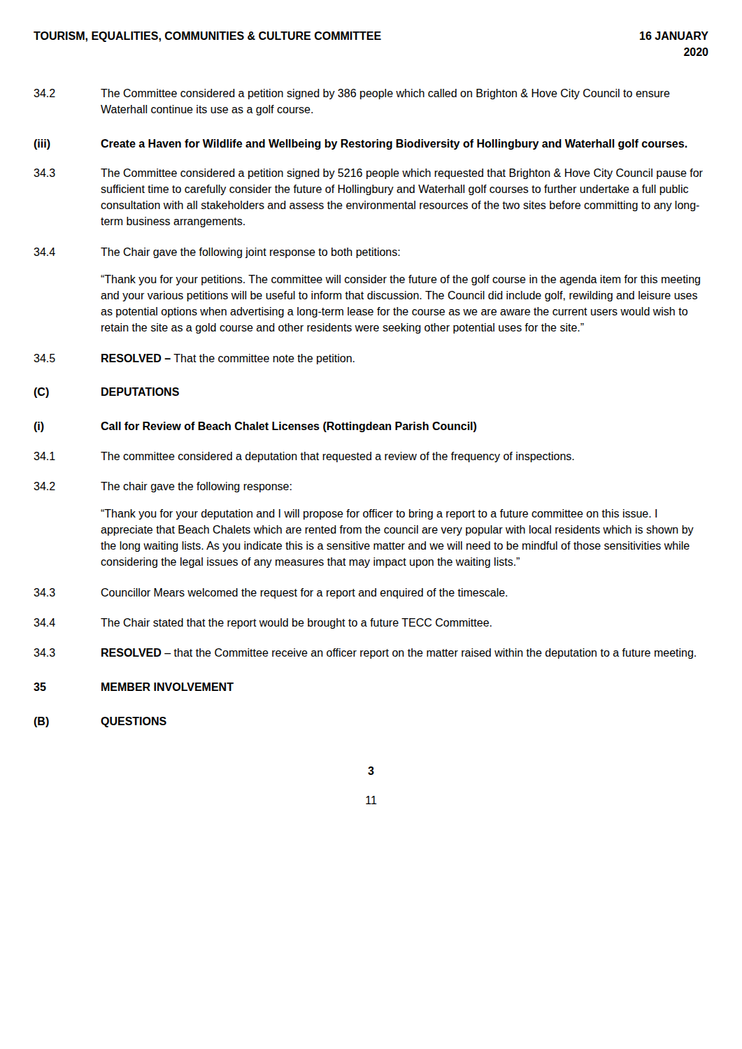TOURISM, EQUALITIES, COMMUNITIES & CULTURE COMMITTEE
16 JANUARY
2020
34.2
The Committee considered a petition signed by 386 people which called on Brighton & Hove City Council to ensure Waterhall continue its use as a golf course.
(iii)
Create a Haven for Wildlife and Wellbeing by Restoring Biodiversity of Hollingbury and Waterhall golf courses.
34.3
The Committee considered a petition signed by 5216 people which requested that Brighton & Hove City Council pause for sufficient time to carefully consider the future of Hollingbury and Waterhall golf courses to further undertake a full public consultation with all stakeholders and assess the environmental resources of the two sites before committing to any long-term business arrangements.
34.4
The Chair gave the following joint response to both petitions:
“Thank you for your petitions. The committee will consider the future of the golf course in the agenda item for this meeting and your various petitions will be useful to inform that discussion. The Council did include golf, rewilding and leisure uses as potential options when advertising a long-term lease for the course as we are aware the current users would wish to retain the site as a gold course and other residents were seeking other potential uses for the site.”
34.5
RESOLVED – That the committee note the petition.
(C)
DEPUTATIONS
(i)
Call for Review of Beach Chalet Licenses (Rottingdean Parish Council)
34.1
The committee considered a deputation that requested a review of the frequency of inspections.
34.2
The chair gave the following response:
“Thank you for your deputation and I will propose for officer to bring a report to a future committee on this issue. I appreciate that Beach Chalets which are rented from the council are very popular with local residents which is shown by the long waiting lists. As you indicate this is a sensitive matter and we will need to be mindful of those sensitivities while considering the legal issues of any measures that may impact upon the waiting lists.”
34.3
Councillor Mears welcomed the request for a report and enquired of the timescale.
34.4
The Chair stated that the report would be brought to a future TECC Committee.
34.3
RESOLVED – that the Committee receive an officer report on the matter raised within the deputation to a future meeting.
35
MEMBER INVOLVEMENT
(B)
QUESTIONS
3
11